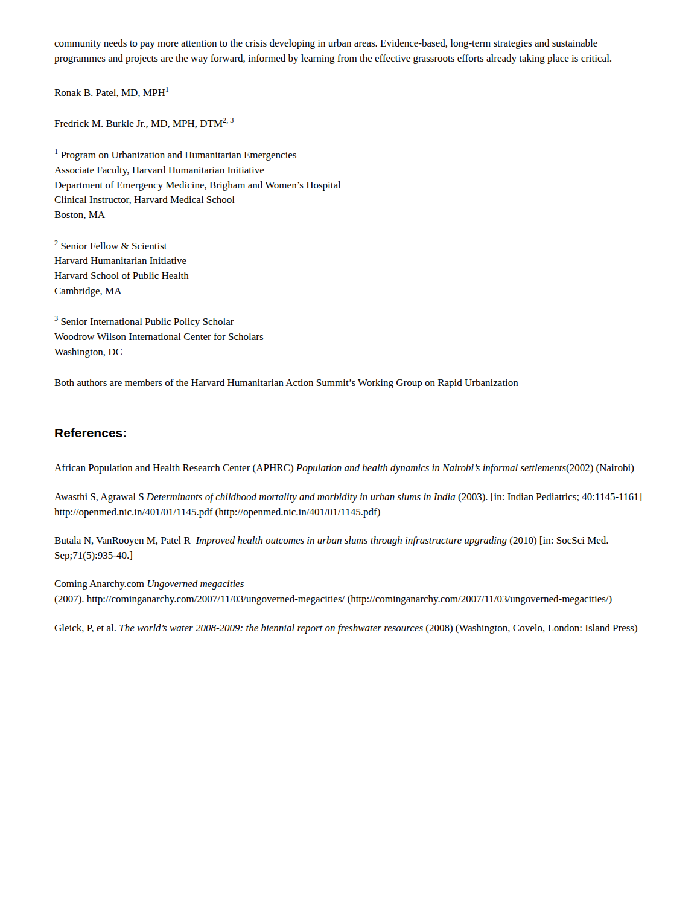community needs to pay more attention to the crisis developing in urban areas. Evidence-based, long-term strategies and sustainable programmes and projects are the way forward, informed by learning from the effective grassroots efforts already taking place is critical.
Ronak B. Patel, MD, MPH1
Fredrick M. Burkle Jr., MD, MPH, DTM2, 3
1 Program on Urbanization and Humanitarian Emergencies
Associate Faculty, Harvard Humanitarian Initiative
Department of Emergency Medicine, Brigham and Women’s Hospital
Clinical Instructor, Harvard Medical School
Boston, MA
2 Senior Fellow & Scientist
Harvard Humanitarian Initiative
Harvard School of Public Health
Cambridge, MA
3 Senior International Public Policy Scholar
Woodrow Wilson International Center for Scholars
Washington, DC
Both authors are members of the Harvard Humanitarian Action Summit’s Working Group on Rapid Urbanization
References:
African Population and Health Research Center (APHRC) Population and health dynamics in Nairobi’s informal settlements(2002) (Nairobi)
Awasthi S, Agrawal S Determinants of childhood mortality and morbidity in urban slums in India (2003). [in: Indian Pediatrics; 40:1145-1161] http://openmed.nic.in/401/01/1145.pdf (http://openmed.nic.in/401/01/1145.pdf)
Butala N, VanRooyen M, Patel R Improved health outcomes in urban slums through infrastructure upgrading (2010) [in: SocSci Med. Sep;71(5):935-40.]
Coming Anarchy.com Ungoverned megacities
(2007). http://cominganarchy.com/2007/11/03/ungoverned-megacities/ (http://cominganarchy.com/2007/11/03/ungoverned-megacities/)
Gleick, P, et al. The world’s water 2008-2009: the biennial report on freshwater resources (2008) (Washington, Covelo, London: Island Press)